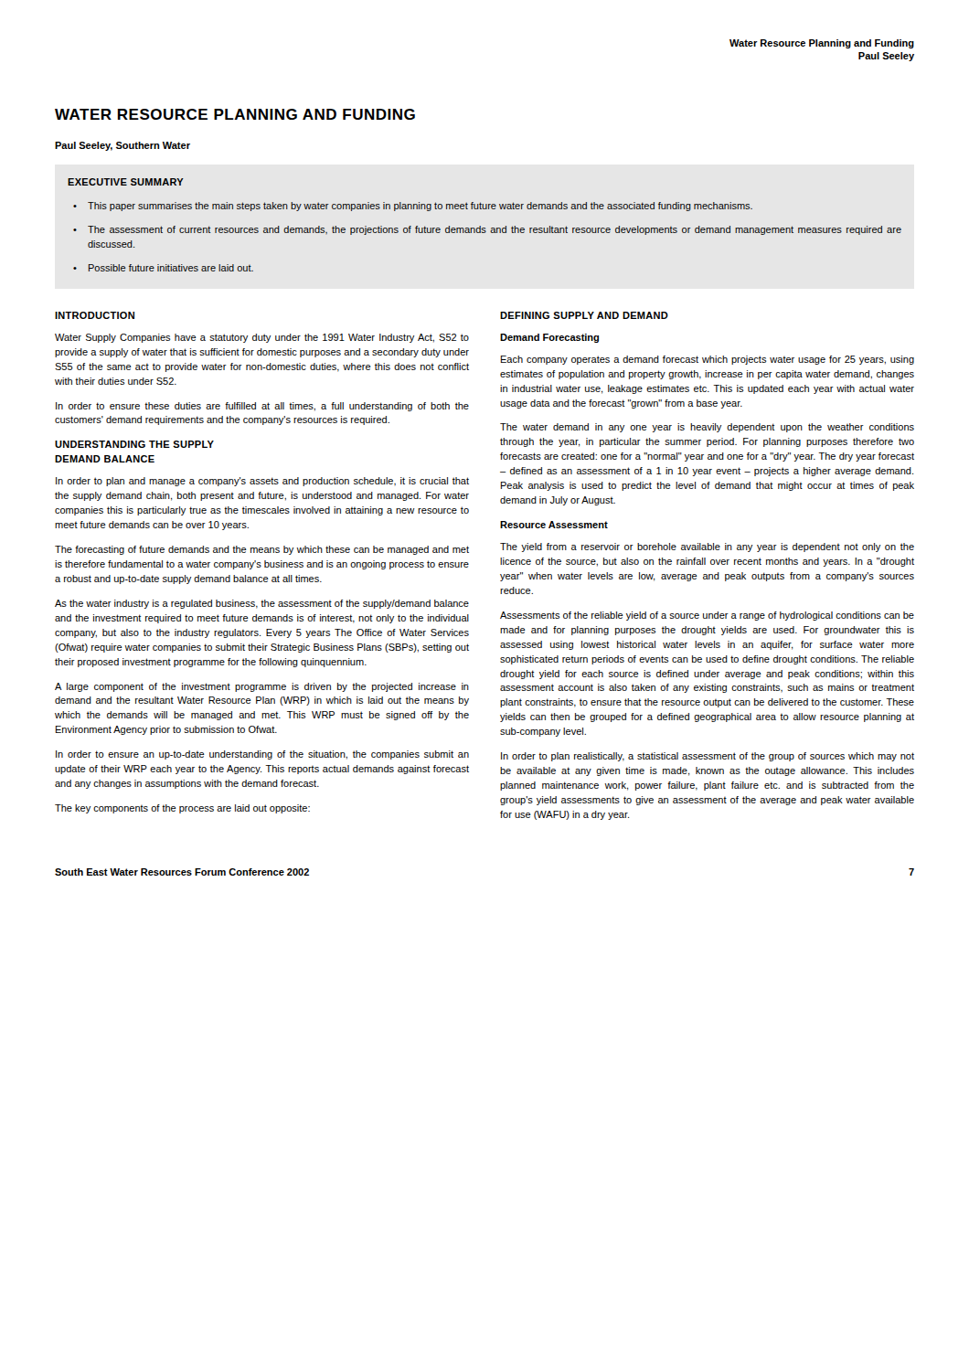Water Resource Planning and Funding
Paul Seeley
WATER RESOURCE PLANNING AND FUNDING
Paul Seeley, Southern Water
EXECUTIVE SUMMARY
This paper summarises the main steps taken by water companies in planning to meet future water demands and the associated funding mechanisms.
The assessment of current resources and demands, the projections of future demands and the resultant resource developments or demand management measures required are discussed.
Possible future initiatives are laid out.
INTRODUCTION
Water Supply Companies have a statutory duty under the 1991 Water Industry Act, S52 to provide a supply of water that is sufficient for domestic purposes and a secondary duty under S55 of the same act to provide water for non-domestic duties, where this does not conflict with their duties under S52.
In order to ensure these duties are fulfilled at all times, a full understanding of both the customers' demand requirements and the company's resources is required.
UNDERSTANDING THE SUPPLY
DEMAND BALANCE
In order to plan and manage a company's assets and production schedule, it is crucial that the supply demand chain, both present and future, is understood and managed. For water companies this is particularly true as the timescales involved in attaining a new resource to meet future demands can be over 10 years.
The forecasting of future demands and the means by which these can be managed and met is therefore fundamental to a water company's business and is an ongoing process to ensure a robust and up-to-date supply demand balance at all times.
As the water industry is a regulated business, the assessment of the supply/demand balance and the investment required to meet future demands is of interest, not only to the individual company, but also to the industry regulators. Every 5 years The Office of Water Services (Ofwat) require water companies to submit their Strategic Business Plans (SBPs), setting out their proposed investment programme for the following quinquennium.
A large component of the investment programme is driven by the projected increase in demand and the resultant Water Resource Plan (WRP) in which is laid out the means by which the demands will be managed and met. This WRP must be signed off by the Environment Agency prior to submission to Ofwat.
In order to ensure an up-to-date understanding of the situation, the companies submit an update of their WRP each year to the Agency. This reports actual demands against forecast and any changes in assumptions with the demand forecast.
The key components of the process are laid out opposite:
DEFINING SUPPLY AND DEMAND
Demand Forecasting
Each company operates a demand forecast which projects water usage for 25 years, using estimates of population and property growth, increase in per capita water demand, changes in industrial water use, leakage estimates etc. This is updated each year with actual water usage data and the forecast "grown" from a base year.
The water demand in any one year is heavily dependent upon the weather conditions through the year, in particular the summer period. For planning purposes therefore two forecasts are created: one for a "normal" year and one for a "dry" year. The dry year forecast – defined as an assessment of a 1 in 10 year event – projects a higher average demand. Peak analysis is used to predict the level of demand that might occur at times of peak demand in July or August.
Resource Assessment
The yield from a reservoir or borehole available in any year is dependent not only on the licence of the source, but also on the rainfall over recent months and years. In a "drought year" when water levels are low, average and peak outputs from a company's sources reduce.
Assessments of the reliable yield of a source under a range of hydrological conditions can be made and for planning purposes the drought yields are used. For groundwater this is assessed using lowest historical water levels in an aquifer, for surface water more sophisticated return periods of events can be used to define drought conditions. The reliable drought yield for each source is defined under average and peak conditions; within this assessment account is also taken of any existing constraints, such as mains or treatment plant constraints, to ensure that the resource output can be delivered to the customer. These yields can then be grouped for a defined geographical area to allow resource planning at sub-company level.
In order to plan realistically, a statistical assessment of the group of sources which may not be available at any given time is made, known as the outage allowance. This includes planned maintenance work, power failure, plant failure etc. and is subtracted from the group's yield assessments to give an assessment of the average and peak water available for use (WAFU) in a dry year.
South East Water Resources Forum Conference 2002 7